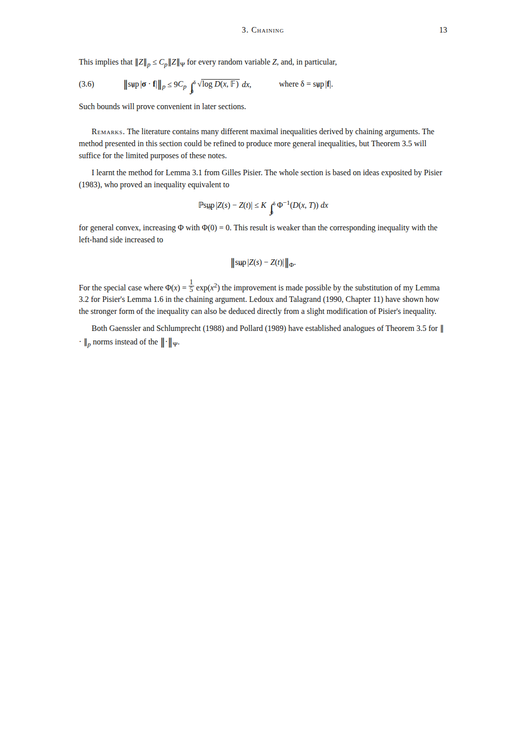3. Chaining 13
This implies that ∥Z∥p ≤ Cp∥Z∥Ψ for every random variable Z, and, in particular,
(3.6)
∥sup𝔽|σ · f|∥p ≤ 9Cp ∫δ 0 √log D(x, 𝔽) dx, where δ = sup𝔽|f|.
Such bounds will prove convenient in later sections.
Remarks. The literature contains many different maximal inequalities derived by chaining arguments. The method presented in this section could be refined to produce more general inequalities, but Theorem 3.5 will suffice for the limited purposes of these notes.
I learnt the method for Lemma 3.1 from Gilles Pisier. The whole section is based on ideas exposited by Pisier (1983), who proved an inequality equivalent to
ℙsups,t|Z(s) − Z(t)| ≤ K ∫δ 0 Φ−1(D(x, T)) dx
for general convex, increasing Φ with Φ(0) = 0. This result is weaker than the corresponding inequality with the left-hand side increased to
∥sups,t|Z(s) − Z(t)|∥Φ.
For the special case where Φ(x) = 15 exp(x2) the improvement is made possible by the substitution of my Lemma 3.2 for Pisier's Lemma 1.6 in the chaining argument. Ledoux and Talagrand (1990, Chapter 11) have shown how the stronger form of the inequality can also be deduced directly from a slight modification of Pisier's inequality.
Both Gaenssler and Schlumprecht (1988) and Pollard (1989) have established analogues of Theorem 3.5 for ∥ · ∥p norms instead of the ∥·∥Ψ.